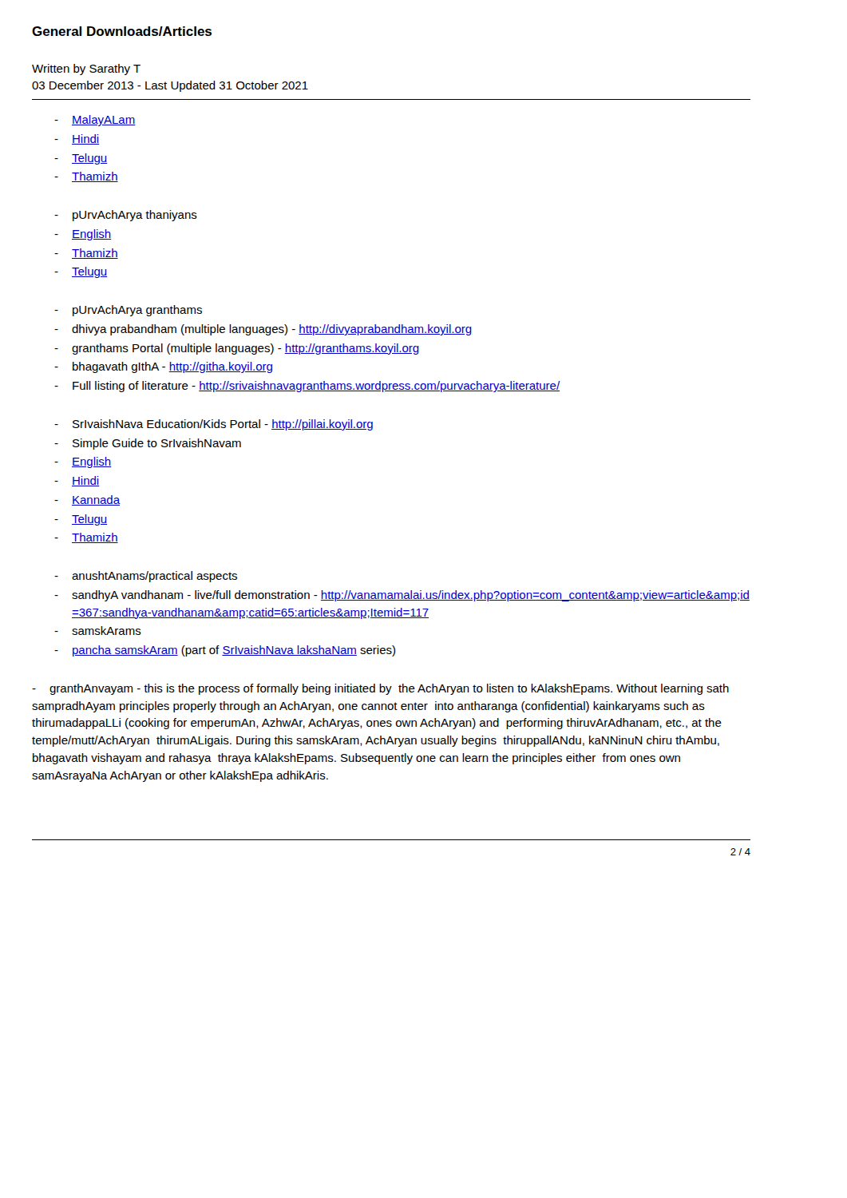General Downloads/Articles
Written by Sarathy T
03 December 2013 - Last Updated 31 October 2021
MalayALam
Hindi
Telugu
Thamizh
pUrvAchArya thaniyans
English
Thamizh
Telugu
pUrvAchArya granthams
dhivya prabandham (multiple languages) - http://divyaprabandham.koyil.org
granthams Portal (multiple languages) - http://granthams.koyil.org
bhagavath gIthA - http://githa.koyil.org
Full listing of literature - http://srivaishnavagranthams.wordpress.com/purvacharya-literature/
SrIvaishNava Education/Kids Portal - http://pillai.koyil.org
Simple Guide to SrIvaishNavam
English
Hindi
Kannada
Telugu
Thamizh
anushtAnams/practical aspects
sandhyA vandhanam - live/full demonstration - http://vanamamalai.us/index.php?option=com_content&amp;view=article&amp;id=367:sandhya-vandhanam&amp;catid=65:articles&amp;Itemid=117
samskArams
pancha samskAram (part of SrIvaishNava lakshaNam series)
-granthAnvayam - this is the process of formally being initiated by the AchAryan to listen to kAlakshEpams. Without learning sath sampradhAyam principles properly through an AchAryan, one cannot enter into antharanga (confidential) kainkaryams such as thirumadappaLLi (cooking for emperumAn, AzhwAr, AchAryas, ones own AchAryan) and performing thiruvArAdhanam, etc., at the temple/mutt/AchAryan thirumALigais. During this samskAram, AchAryan usually begins thiruppallANdu, kaNNinuN chiru thAmbu, bhagavath vishayam and rahasya thraya kAlakshEpams. Subsequently one can learn the principles either from ones own samAsrayaNa AchAryan or other kAlakshEpa adhikAris.
2 / 4